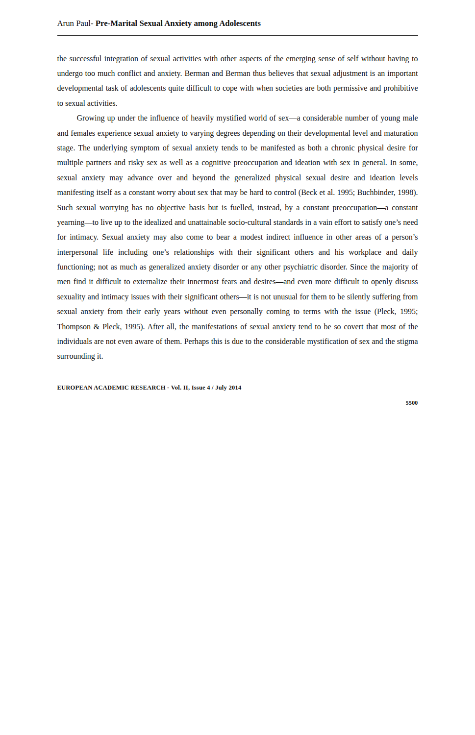Arun Paul- Pre-Marital Sexual Anxiety among Adolescents
the successful integration of sexual activities with other aspects of the emerging sense of self without having to undergo too much conflict and anxiety. Berman and Berman thus believes that sexual adjustment is an important developmental task of adolescents quite difficult to cope with when societies are both permissive and prohibitive to sexual activities.
Growing up under the influence of heavily mystified world of sex—a considerable number of young male and females experience sexual anxiety to varying degrees depending on their developmental level and maturation stage. The underlying symptom of sexual anxiety tends to be manifested as both a chronic physical desire for multiple partners and risky sex as well as a cognitive preoccupation and ideation with sex in general. In some, sexual anxiety may advance over and beyond the generalized physical sexual desire and ideation levels manifesting itself as a constant worry about sex that may be hard to control (Beck et al. 1995; Buchbinder, 1998). Such sexual worrying has no objective basis but is fuelled, instead, by a constant preoccupation—a constant yearning—to live up to the idealized and unattainable socio-cultural standards in a vain effort to satisfy one’s need for intimacy. Sexual anxiety may also come to bear a modest indirect influence in other areas of a person’s interpersonal life including one’s relationships with their significant others and his workplace and daily functioning; not as much as generalized anxiety disorder or any other psychiatric disorder. Since the majority of men find it difficult to externalize their innermost fears and desires—and even more difficult to openly discuss sexuality and intimacy issues with their significant others—it is not unusual for them to be silently suffering from sexual anxiety from their early years without even personally coming to terms with the issue (Pleck, 1995; Thompson & Pleck, 1995). After all, the manifestations of sexual anxiety tend to be so covert that most of the individuals are not even aware of them. Perhaps this is due to the considerable mystification of sex and the stigma surrounding it.
EUROPEAN ACADEMIC RESEARCH - Vol. II, Issue 4 / July 2014
5500